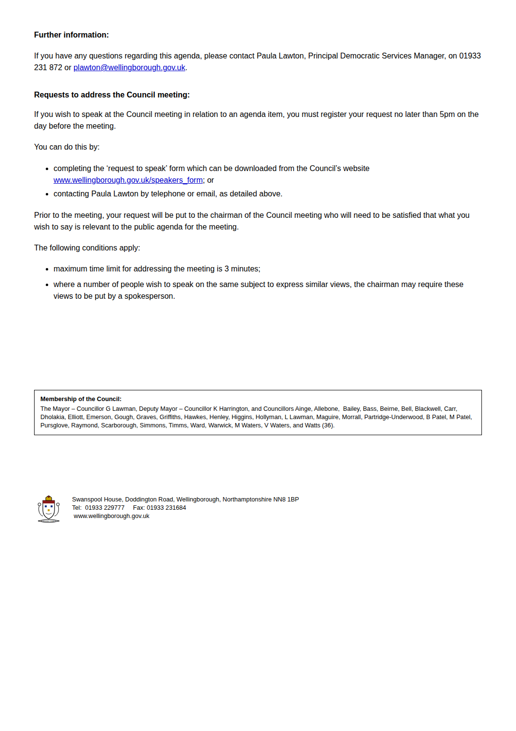Further information:
If you have any questions regarding this agenda, please contact Paula Lawton, Principal Democratic Services Manager, on 01933 231 872 or plawton@wellingborough.gov.uk.
Requests to address the Council meeting:
If you wish to speak at the Council meeting in relation to an agenda item, you must register your request no later than 5pm on the day before the meeting.
You can do this by:
completing the ‘request to speak’ form which can be downloaded from the Council’s website www.wellingborough.gov.uk/speakers_form; or
contacting Paula Lawton by telephone or email, as detailed above.
Prior to the meeting, your request will be put to the chairman of the Council meeting who will need to be satisfied that what you wish to say is relevant to the public agenda for the meeting.
The following conditions apply:
maximum time limit for addressing the meeting is 3 minutes;
where a number of people wish to speak on the same subject to express similar views, the chairman may require these views to be put by a spokesperson.
Membership of the Council:
The Mayor – Councillor G Lawman, Deputy Mayor – Councillor K Harrington, and Councillors Ainge, Allebone, Bailey, Bass, Beirne, Bell, Blackwell, Carr, Dholakia, Elliott, Emerson, Gough, Graves, Griffiths, Hawkes, Henley, Higgins, Hollyman, L Lawman, Maguire, Morrall, Partridge-Underwood, B Patel, M Patel, Pursglove, Raymond, Scarborough, Simmons, Timms, Ward, Warwick, M Waters, V Waters, and Watts (36).
BOROUGH COUNCIL
Swanspool House, Doddington Road, Wellingborough, Northamptonshire NN8 1BP
Tel: 01933 229777 Fax: 01933 231684
www.wellingborough.gov.uk